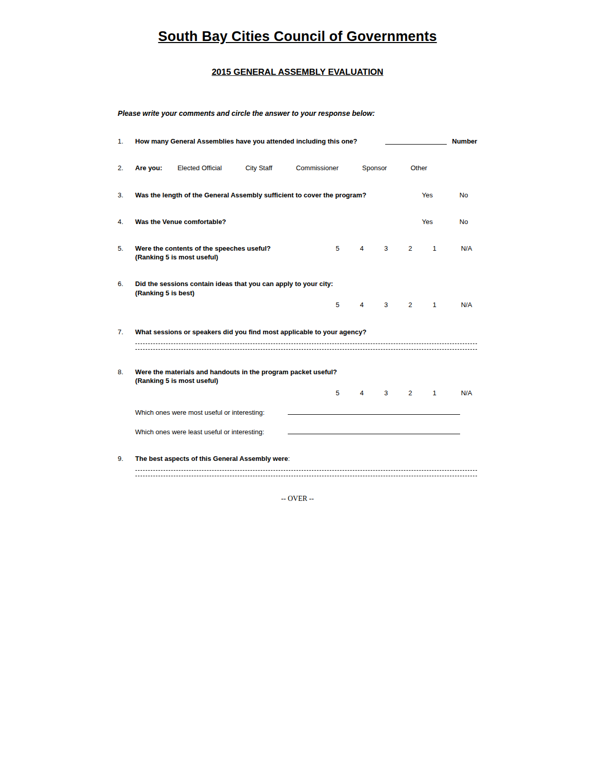South Bay Cities Council of Governments
2015 GENERAL ASSEMBLY EVALUATION
Please write your comments and circle the answer to your response below:
How many General Assemblies have you attended including this one?
Number
Are you: Elected Official City Staff Commissioner Sponsor Other
Was the length of the General Assembly sufficient to cover the program?
Yes No
Was the Venue comfortable?
Yes No
Were the contents of the speeches useful? (Ranking 5 is most useful)
54321 N/A
Did the sessions contain ideas that you can apply to your city: (Ranking 5 is best)
54321 N/A
What sessions or speakers did you find most applicable to your agency?
Were the materials and handouts in the program packet useful? (Ranking 5 is most useful)
54321 N/A
Which ones were most useful or interesting:
Which ones were least useful or interesting:
The best aspects of this General Assembly were:
-- OVER --